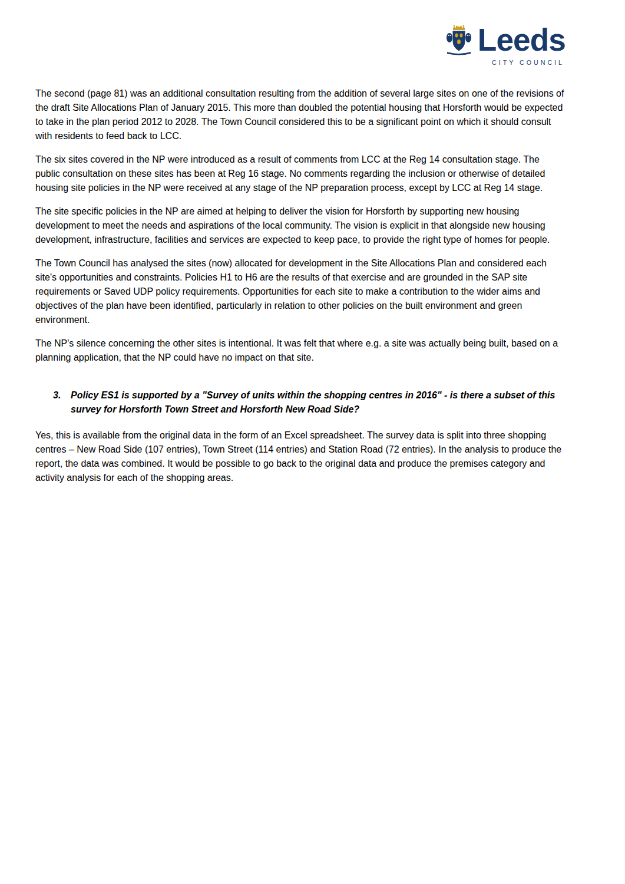Leeds
CITY COUNCIL
The second (page 81) was an additional consultation resulting from the addition of several large sites on one of the revisions of the draft Site Allocations Plan of January 2015. This more than doubled the potential housing that Horsforth would be expected to take in the plan period 2012 to 2028. The Town Council considered this to be a significant point on which it should consult with residents to feed back to LCC.
The six sites covered in the NP were introduced as a result of comments from LCC at the Reg 14 consultation stage. The public consultation on these sites has been at Reg 16 stage. No comments regarding the inclusion or otherwise of detailed housing site policies in the NP were received at any stage of the NP preparation process, except by LCC at Reg 14 stage.
The site specific policies in the NP are aimed at helping to deliver the vision for Horsforth by supporting new housing development to meet the needs and aspirations of the local community. The vision is explicit in that alongside new housing development, infrastructure, facilities and services are expected to keep pace, to provide the right type of homes for people.
The Town Council has analysed the sites (now) allocated for development in the Site Allocations Plan and considered each site's opportunities and constraints. Policies H1 to H6 are the results of that exercise and are grounded in the SAP site requirements or Saved UDP policy requirements. Opportunities for each site to make a contribution to the wider aims and objectives of the plan have been identified, particularly in relation to other policies on the built environment and green environment.
The NP's silence concerning the other sites is intentional. It was felt that where e.g. a site was actually being built, based on a planning application, that the NP could have no impact on that site.
3. Policy ES1 is supported by a "Survey of units within the shopping centres in 2016" - is there a subset of this survey for Horsforth Town Street and Horsforth New Road Side?
Yes, this is available from the original data in the form of an Excel spreadsheet. The survey data is split into three shopping centres – New Road Side (107 entries), Town Street (114 entries) and Station Road (72 entries). In the analysis to produce the report, the data was combined. It would be possible to go back to the original data and produce the premises category and activity analysis for each of the shopping areas.